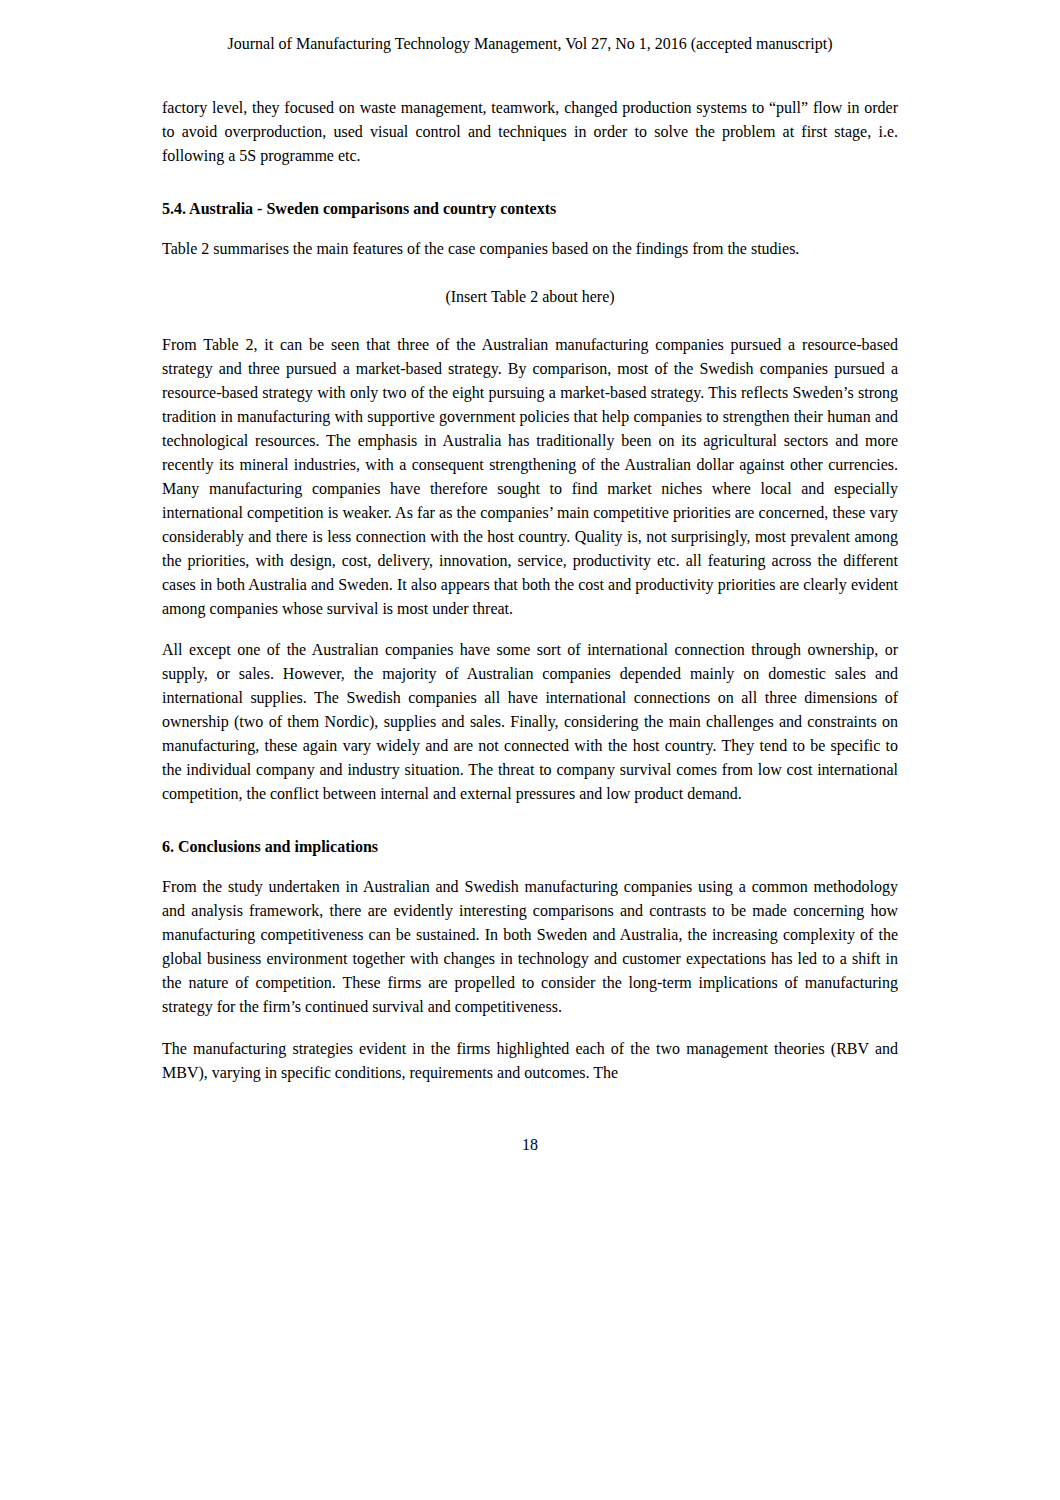Journal of Manufacturing Technology Management, Vol 27, No 1, 2016 (accepted manuscript)
factory level, they focused on waste management, teamwork, changed production systems to “pull” flow in order to avoid overproduction, used visual control and techniques in order to solve the problem at first stage, i.e. following a 5S programme etc.
5.4. Australia - Sweden comparisons and country contexts
Table 2 summarises the main features of the case companies based on the findings from the studies.
(Insert Table 2 about here)
From Table 2, it can be seen that three of the Australian manufacturing companies pursued a resource-based strategy and three pursued a market-based strategy. By comparison, most of the Swedish companies pursued a resource-based strategy with only two of the eight pursuing a market-based strategy. This reflects Sweden’s strong tradition in manufacturing with supportive government policies that help companies to strengthen their human and technological resources. The emphasis in Australia has traditionally been on its agricultural sectors and more recently its mineral industries, with a consequent strengthening of the Australian dollar against other currencies. Many manufacturing companies have therefore sought to find market niches where local and especially international competition is weaker. As far as the companies’ main competitive priorities are concerned, these vary considerably and there is less connection with the host country. Quality is, not surprisingly, most prevalent among the priorities, with design, cost, delivery, innovation, service, productivity etc. all featuring across the different cases in both Australia and Sweden. It also appears that both the cost and productivity priorities are clearly evident among companies whose survival is most under threat.
All except one of the Australian companies have some sort of international connection through ownership, or supply, or sales. However, the majority of Australian companies depended mainly on domestic sales and international supplies. The Swedish companies all have international connections on all three dimensions of ownership (two of them Nordic), supplies and sales. Finally, considering the main challenges and constraints on manufacturing, these again vary widely and are not connected with the host country. They tend to be specific to the individual company and industry situation. The threat to company survival comes from low cost international competition, the conflict between internal and external pressures and low product demand.
6. Conclusions and implications
From the study undertaken in Australian and Swedish manufacturing companies using a common methodology and analysis framework, there are evidently interesting comparisons and contrasts to be made concerning how manufacturing competitiveness can be sustained. In both Sweden and Australia, the increasing complexity of the global business environment together with changes in technology and customer expectations has led to a shift in the nature of competition. These firms are propelled to consider the long-term implications of manufacturing strategy for the firm’s continued survival and competitiveness.
The manufacturing strategies evident in the firms highlighted each of the two management theories (RBV and MBV), varying in specific conditions, requirements and outcomes. The
18